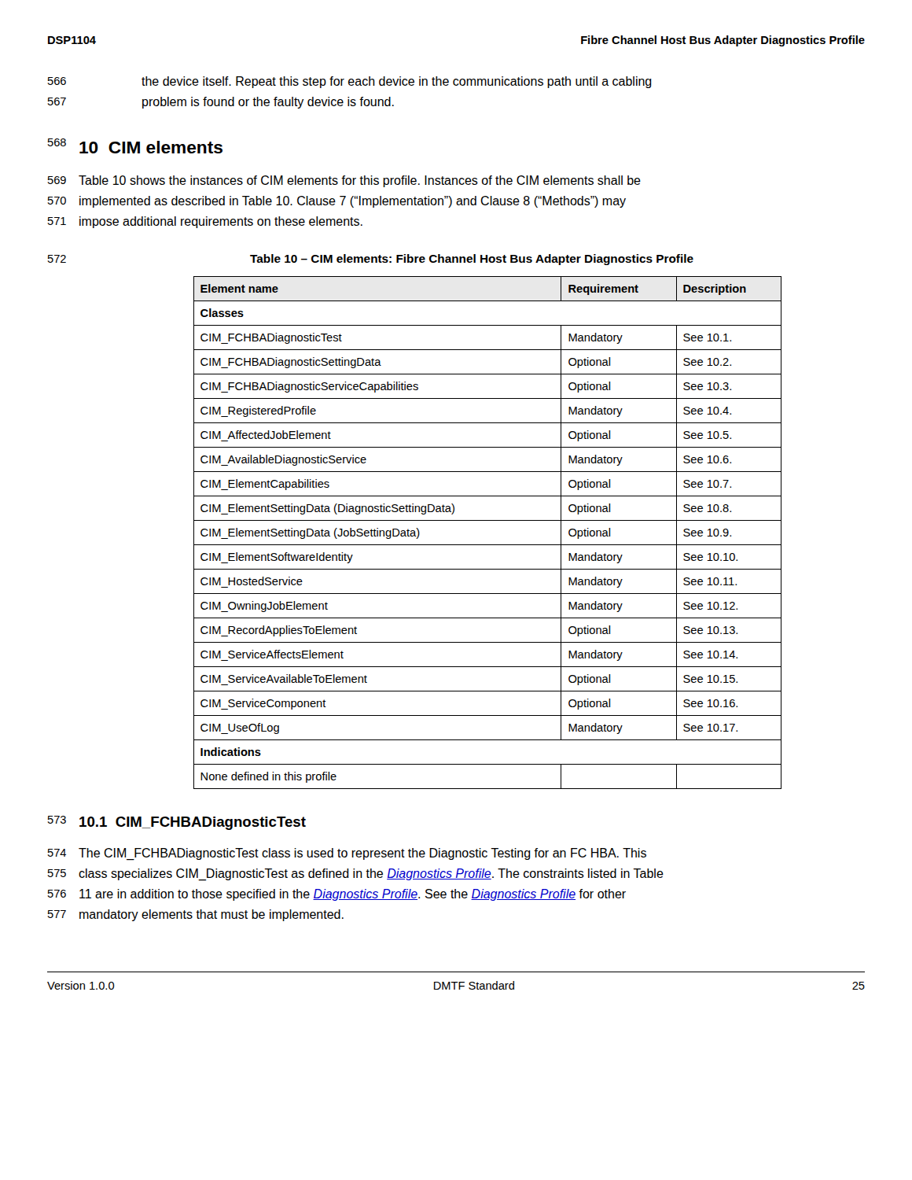DSP1104 Fibre Channel Host Bus Adapter Diagnostics Profile
566 the device itself. Repeat this step for each device in the communications path until a cabling
567 problem is found or the faulty device is found.
568
10 CIM elements
569 Table 10 shows the instances of CIM elements for this profile. Instances of the CIM elements shall be
570 implemented as described in Table 10. Clause 7 (“Implementation”) and Clause 8 (“Methods”) may
571 impose additional requirements on these elements.
572 Table 10 – CIM elements: Fibre Channel Host Bus Adapter Diagnostics Profile
| Element name | Requirement | Description |
| --- | --- | --- |
| Classes |
| CIM_FCHBADiagnosticTest | Mandatory | See 10.1. |
| CIM_FCHBADiagnosticSettingData | Optional | See 10.2. |
| CIM_FCHBADiagnosticServiceCapabilities | Optional | See 10.3. |
| CIM_RegisteredProfile | Mandatory | See 10.4. |
| CIM_AffectedJobElement | Optional | See 10.5. |
| CIM_AvailableDiagnosticService | Mandatory | See 10.6. |
| CIM_ElementCapabilities | Optional | See 10.7. |
| CIM_ElementSettingData (DiagnosticSettingData) | Optional | See 10.8. |
| CIM_ElementSettingData (JobSettingData) | Optional | See 10.9. |
| CIM_ElementSoftwareIdentity | Mandatory | See 10.10. |
| CIM_HostedService | Mandatory | See 10.11. |
| CIM_OwningJobElement | Mandatory | See 10.12. |
| CIM_RecordAppliesToElement | Optional | See 10.13. |
| CIM_ServiceAffectsElement | Mandatory | See 10.14. |
| CIM_ServiceAvailableToElement | Optional | See 10.15. |
| CIM_ServiceComponent | Optional | See 10.16. |
| CIM_UseOfLog | Mandatory | See 10.17. |
| Indications |
| None defined in this profile | | |
573
10.1 CIM_FCHBADiagnosticTest
574 The CIM_FCHBADiagnosticTest class is used to represent the Diagnostic Testing for an FC HBA. This
575 class specializes CIM_DiagnosticTest as defined in the Diagnostics Profile. The constraints listed in Table
576 11 are in addition to those specified in the Diagnostics Profile. See the Diagnostics Profile for other
577 mandatory elements that must be implemented.
Version 1.0.0 DMTF Standard 25